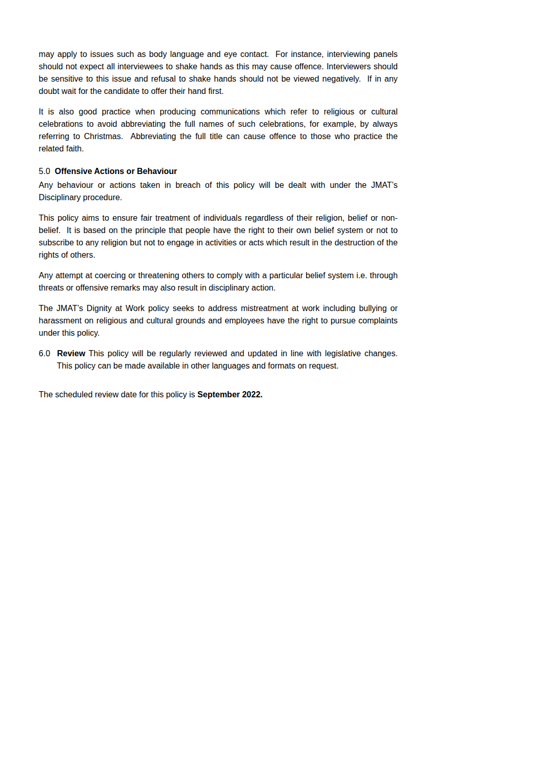may apply to issues such as body language and eye contact. For instance, interviewing panels should not expect all interviewees to shake hands as this may cause offence. Interviewers should be sensitive to this issue and refusal to shake hands should not be viewed negatively. If in any doubt wait for the candidate to offer their hand first.
It is also good practice when producing communications which refer to religious or cultural celebrations to avoid abbreviating the full names of such celebrations, for example, by always referring to Christmas. Abbreviating the full title can cause offence to those who practice the related faith.
5.0 Offensive Actions or Behaviour
Any behaviour or actions taken in breach of this policy will be dealt with under the JMAT’s Disciplinary procedure.
This policy aims to ensure fair treatment of individuals regardless of their religion, belief or non-belief. It is based on the principle that people have the right to their own belief system or not to subscribe to any religion but not to engage in activities or acts which result in the destruction of the rights of others.
Any attempt at coercing or threatening others to comply with a particular belief system i.e. through threats or offensive remarks may also result in disciplinary action.
The JMAT’s Dignity at Work policy seeks to address mistreatment at work including bullying or harassment on religious and cultural grounds and employees have the right to pursue complaints under this policy.
6.0 Review This policy will be regularly reviewed and updated in line with legislative changes. This policy can be made available in other languages and formats on request.
The scheduled review date for this policy is September 2022.